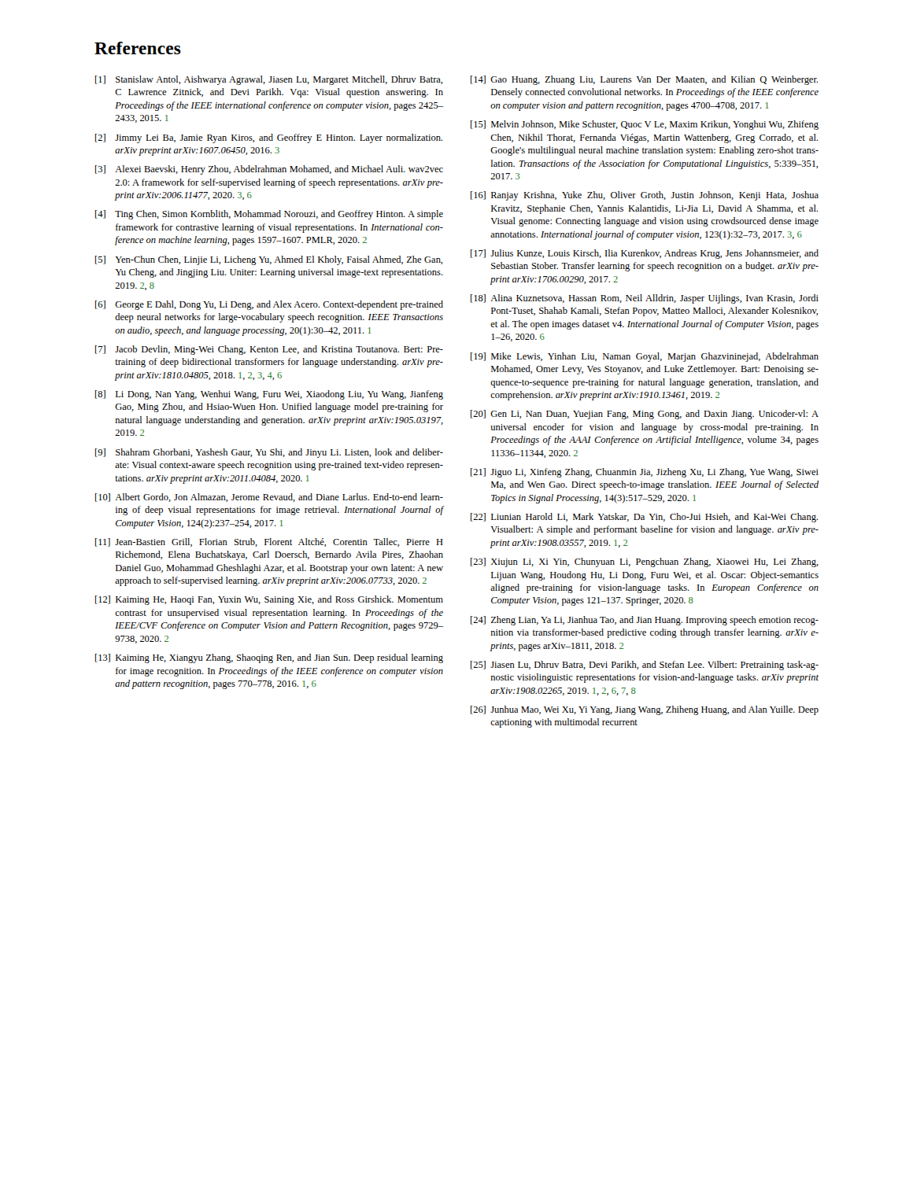References
[1] Stanislaw Antol, Aishwarya Agrawal, Jiasen Lu, Margaret Mitchell, Dhruv Batra, C Lawrence Zitnick, and Devi Parikh. Vqa: Visual question answering. In Proceedings of the IEEE international conference on computer vision, pages 2425–2433, 2015. 1
[2] Jimmy Lei Ba, Jamie Ryan Kiros, and Geoffrey E Hinton. Layer normalization. arXiv preprint arXiv:1607.06450, 2016. 3
[3] Alexei Baevski, Henry Zhou, Abdelrahman Mohamed, and Michael Auli. wav2vec 2.0: A framework for self-supervised learning of speech representations. arXiv preprint arXiv:2006.11477, 2020. 3, 6
[4] Ting Chen, Simon Kornblith, Mohammad Norouzi, and Geoffrey Hinton. A simple framework for contrastive learning of visual representations. In International conference on machine learning, pages 1597–1607. PMLR, 2020. 2
[5] Yen-Chun Chen, Linjie Li, Licheng Yu, Ahmed El Kholy, Faisal Ahmed, Zhe Gan, Yu Cheng, and Jingjing Liu. Uniter: Learning universal image-text representations. 2019. 2, 8
[6] George E Dahl, Dong Yu, Li Deng, and Alex Acero. Context-dependent pre-trained deep neural networks for large-vocabulary speech recognition. IEEE Transactions on audio, speech, and language processing, 20(1):30–42, 2011. 1
[7] Jacob Devlin, Ming-Wei Chang, Kenton Lee, and Kristina Toutanova. Bert: Pre-training of deep bidirectional transformers for language understanding. arXiv preprint arXiv:1810.04805, 2018. 1, 2, 3, 4, 6
[8] Li Dong, Nan Yang, Wenhui Wang, Furu Wei, Xiaodong Liu, Yu Wang, Jianfeng Gao, Ming Zhou, and Hsiao-Wuen Hon. Unified language model pre-training for natural language understanding and generation. arXiv preprint arXiv:1905.03197, 2019. 2
[9] Shahram Ghorbani, Yashesh Gaur, Yu Shi, and Jinyu Li. Listen, look and deliberate: Visual context-aware speech recognition using pre-trained text-video representations. arXiv preprint arXiv:2011.04084, 2020. 1
[10] Albert Gordo, Jon Almazan, Jerome Revaud, and Diane Larlus. End-to-end learning of deep visual representations for image retrieval. International Journal of Computer Vision, 124(2):237–254, 2017. 1
[11] Jean-Bastien Grill, Florian Strub, Florent Altché, Corentin Tallec, Pierre H Richemond, Elena Buchatskaya, Carl Doersch, Bernardo Avila Pires, Zhaohan Daniel Guo, Mohammad Gheshlaghi Azar, et al. Bootstrap your own latent: A new approach to self-supervised learning. arXiv preprint arXiv:2006.07733, 2020. 2
[12] Kaiming He, Haoqi Fan, Yuxin Wu, Saining Xie, and Ross Girshick. Momentum contrast for unsupervised visual representation learning. In Proceedings of the IEEE/CVF Conference on Computer Vision and Pattern Recognition, pages 9729–9738, 2020. 2
[13] Kaiming He, Xiangyu Zhang, Shaoqing Ren, and Jian Sun. Deep residual learning for image recognition. In Proceedings of the IEEE conference on computer vision and pattern recognition, pages 770–778, 2016. 1, 6
[14] Gao Huang, Zhuang Liu, Laurens Van Der Maaten, and Kilian Q Weinberger. Densely connected convolutional networks. In Proceedings of the IEEE conference on computer vision and pattern recognition, pages 4700–4708, 2017. 1
[15] Melvin Johnson, Mike Schuster, Quoc V Le, Maxim Krikun, Yonghui Wu, Zhifeng Chen, Nikhil Thorat, Fernanda Viégas, Martin Wattenberg, Greg Corrado, et al. Google's multilingual neural machine translation system: Enabling zero-shot translation. Transactions of the Association for Computational Linguistics, 5:339–351, 2017. 3
[16] Ranjay Krishna, Yuke Zhu, Oliver Groth, Justin Johnson, Kenji Hata, Joshua Kravitz, Stephanie Chen, Yannis Kalantidis, Li-Jia Li, David A Shamma, et al. Visual genome: Connecting language and vision using crowdsourced dense image annotations. International journal of computer vision, 123(1):32–73, 2017. 3, 6
[17] Julius Kunze, Louis Kirsch, Ilia Kurenkov, Andreas Krug, Jens Johannsmeier, and Sebastian Stober. Transfer learning for speech recognition on a budget. arXiv preprint arXiv:1706.00290, 2017. 2
[18] Alina Kuznetsova, Hassan Rom, Neil Alldrin, Jasper Uijlings, Ivan Krasin, Jordi Pont-Tuset, Shahab Kamali, Stefan Popov, Matteo Malloci, Alexander Kolesnikov, et al. The open images dataset v4. International Journal of Computer Vision, pages 1–26, 2020. 6
[19] Mike Lewis, Yinhan Liu, Naman Goyal, Marjan Ghazvininejad, Abdelrahman Mohamed, Omer Levy, Ves Stoyanov, and Luke Zettlemoyer. Bart: Denoising sequence-to-sequence pre-training for natural language generation, translation, and comprehension. arXiv preprint arXiv:1910.13461, 2019. 2
[20] Gen Li, Nan Duan, Yuejian Fang, Ming Gong, and Daxin Jiang. Unicoder-vl: A universal encoder for vision and language by cross-modal pre-training. In Proceedings of the AAAI Conference on Artificial Intelligence, volume 34, pages 11336–11344, 2020. 2
[21] Jiguo Li, Xinfeng Zhang, Chuanmin Jia, Jizheng Xu, Li Zhang, Yue Wang, Siwei Ma, and Wen Gao. Direct speech-to-image translation. IEEE Journal of Selected Topics in Signal Processing, 14(3):517–529, 2020. 1
[22] Liunian Harold Li, Mark Yatskar, Da Yin, Cho-Jui Hsieh, and Kai-Wei Chang. Visualbert: A simple and performant baseline for vision and language. arXiv preprint arXiv:1908.03557, 2019. 1, 2
[23] Xiujun Li, Xi Yin, Chunyuan Li, Pengchuan Zhang, Xiaowei Hu, Lei Zhang, Lijuan Wang, Houdong Hu, Li Dong, Furu Wei, et al. Oscar: Object-semantics aligned pre-training for vision-language tasks. In European Conference on Computer Vision, pages 121–137. Springer, 2020. 8
[24] Zheng Lian, Ya Li, Jianhua Tao, and Jian Huang. Improving speech emotion recognition via transformer-based predictive coding through transfer learning. arXiv e-prints, pages arXiv–1811, 2018. 2
[25] Jiasen Lu, Dhruv Batra, Devi Parikh, and Stefan Lee. Vilbert: Pretraining task-agnostic visiolinguistic representations for vision-and-language tasks. arXiv preprint arXiv:1908.02265, 2019. 1, 2, 6, 7, 8
[26] Junhua Mao, Wei Xu, Yi Yang, Jiang Wang, Zhiheng Huang, and Alan Yuille. Deep captioning with multimodal recurrent